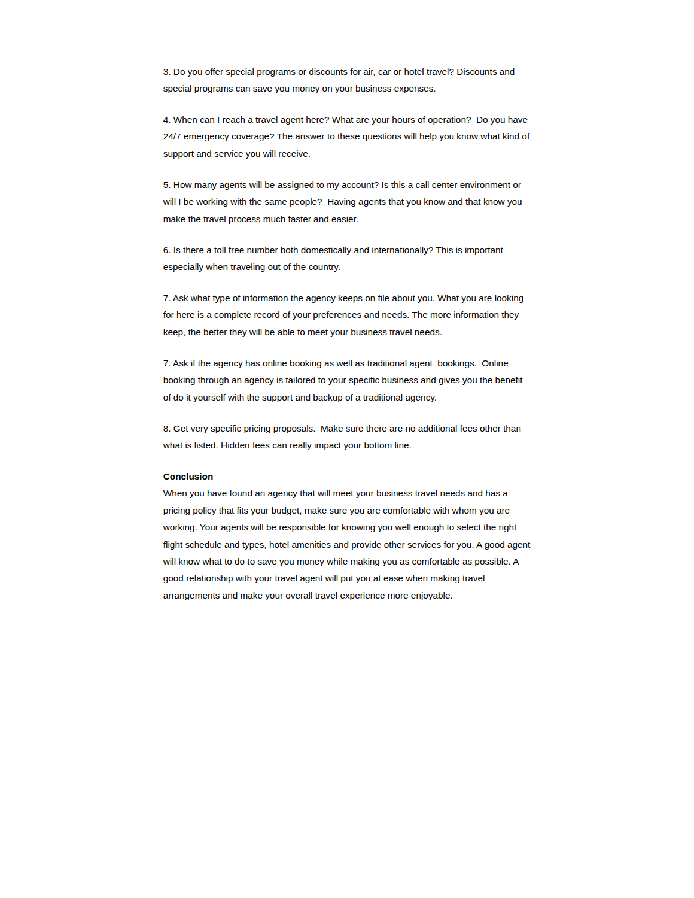3. Do you offer special programs or discounts for air, car or hotel travel? Discounts and special programs can save you money on your business expenses.
4. When can I reach a travel agent here? What are your hours of operation? Do you have 24/7 emergency coverage? The answer to these questions will help you know what kind of support and service you will receive.
5. How many agents will be assigned to my account? Is this a call center environment or will I be working with the same people? Having agents that you know and that know you make the travel process much faster and easier.
6. Is there a toll free number both domestically and internationally? This is important especially when traveling out of the country.
7. Ask what type of information the agency keeps on file about you. What you are looking for here is a complete record of your preferences and needs. The more information they keep, the better they will be able to meet your business travel needs.
7. Ask if the agency has online booking as well as traditional agent bookings. Online booking through an agency is tailored to your specific business and gives you the benefit of do it yourself with the support and backup of a traditional agency.
8. Get very specific pricing proposals. Make sure there are no additional fees other than what is listed. Hidden fees can really impact your bottom line.
Conclusion
When you have found an agency that will meet your business travel needs and has a pricing policy that fits your budget, make sure you are comfortable with whom you are working. Your agents will be responsible for knowing you well enough to select the right flight schedule and types, hotel amenities and provide other services for you. A good agent will know what to do to save you money while making you as comfortable as possible. A good relationship with your travel agent will put you at ease when making travel arrangements and make your overall travel experience more enjoyable.